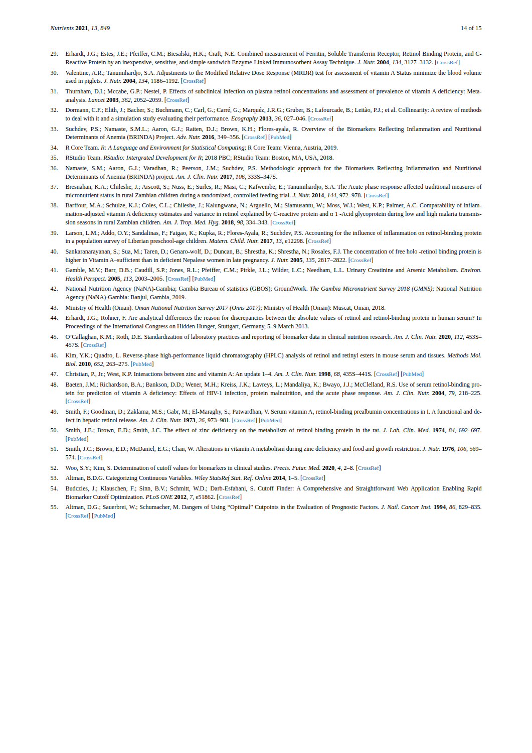Nutrients 2021, 13, 849
14 of 15
Erhardt, J.G.; Estes, J.E.; Pfeiffer, C.M.; Biesalski, H.K.; Craft, N.E. Combined measurement of Ferritin, Soluble Transferrin Receptor, Retinol Binding Protein, and C-Reactive Protein by an inexpensive, sensitive, and simple sandwich Enzyme-Linked Immunosorbent Assay Technique. J. Nutr. 2004, 134, 3127–3132. [CrossRef]
Valentine, A.R.; Tanumihardjo, S.A. Adjustments to the Modified Relative Dose Response (MRDR) test for assessment of vitamin A Status minimize the blood volume used in piglets. J. Nutr. 2004, 134, 1186–1192. [CrossRef]
Thurnham, D.I.; Mccabe, G.P.; Nestel, P. Effects of subclinical infection on plasma retinol concentrations and assessment of prevalence of vitamin A deficiency: Meta-analysis. Lancet 2003, 362, 2052–2059. [CrossRef]
Dormann, C.F.; Elith, J.; Bacher, S.; Buchmann, C.; Carl, G.; Carré, G.; Marquéz, J.R.G.; Gruber, B.; Lafourcade, B.; Leitão, P.J.; et al. Collinearity: A review of methods to deal with it and a simulation study evaluating their performance. Ecography 2013, 36, 027–046. [CrossRef]
Suchdev, P.S.; Namaste, S.M.L.; Aaron, G.J.; Raiten, D.J.; Brown, K.H.; Flores-ayala, R. Overview of the Biomarkers Reflecting Inflammation and Nutritional Determinants of Anemia (BRINDA) Project. Adv. Nutr. 2016, 349–356. [CrossRef] [PubMed]
R Core Team. R: A Language and Environment for Statistical Computing; R Core Team: Vienna, Austria, 2019.
RStudio Team. RStudio: Intergrated Development for R; 2018 PBC; RStudio Team: Boston, MA, USA, 2018.
Namaste, S.M.; Aaron, G.J.; Varadhan, R.; Peerson, J.M.; Suchdev, P.S. Methodologic approach for the Biomarkers Reflecting Inflammation and Nutritional Determinants of Anemia (BRINDA) project. Am. J. Clin. Nutr. 2017, 106, 333S–347S.
Bresnahan, K.A.; Chileshe, J.; Arscott, S.; Nuss, E.; Surles, R.; Masi, C.; Kafwembe, E.; Tanumihardjo, S.A. The Acute phase response affected traditional measures of micronutrient status in rural Zambian children during a randomized, controlled feeding trial. J. Nutr. 2014, 144, 972–978. [CrossRef]
Barffour, M.A.; Schulze, K.J.; Coles, C.L.; Chileshe, J.; Kalungwana, N.; Arguello, M.; Siamusantu, W.; Moss, W.J.; West, K.P.; Palmer, A.C. Comparability of inflammation-adjusted vitamin A deficiency estimates and variance in retinol explained by C-reactive protein and α 1 -Acid glycoprotein during low and high malaria transmission seasons in rural Zambian children. Am. J. Trop. Med. Hyg. 2018, 98, 334–343. [CrossRef]
Larson, L.M.; Addo, O.Y.; Sandalinas, F.; Faigao, K.; Kupka, R.; Flores-Ayala, R.; Suchdev, P.S. Accounting for the influence of inflammation on retinol-binding protein in a population survey of Liberian preschool-age children. Matern. Child. Nutr. 2017, 13, e12298. [CrossRef]
Sankaranarayanan, S.; Sua, M.; Taren, D.; Genaro-wolf, D.; Duncan, B.; Shrestha, K.; Shrestha, N.; Rosales, F.J. The concentration of free holo -retinol binding protein is higher in Vitamin A–sufficient than in deficient Nepalese women in late pregnancy. J. Nutr. 2005, 135, 2817–2822. [CrossRef]
Gamble, M.V.; Barr, D.B.; Caudill, S.P.; Jones, R.L.; Pfeiffer, C.M.; Pirkle, J.L.; Wilder, L.C.; Needham, L.L. Urinary Creatinine and Arsenic Metabolism. Environ. Health Perspect. 2005, 113, 2003–2005. [CrossRef] [PubMed]
National Nutrition Agency (NaNA)-Gambia; Gambia Bureau of statistics (GBOS); GroundWork. The Gambia Micronutrient Survey 2018 (GMNS); National Nutrition Agency (NaNA)-Gambia: Banjul, Gambia, 2019.
Ministry of Health (Oman). Oman National Nutrition Survey 2017 (Onns 2017); Ministry of Health (Oman): Muscat, Oman, 2018.
Erhardt, J.G.; Rohner, F. Are analytical differences the reason for discrepancies between the absolute values of retinol and retinol-binding protein in human serum? In Proceedings of the International Congress on Hidden Hunger, Stuttgart, Germany, 5–9 March 2013.
O’Callaghan, K.M.; Roth, D.E. Standardization of laboratory practices and reporting of biomarker data in clinical nutrition research. Am. J. Clin. Nutr. 2020, 112, 453S–457S. [CrossRef]
Kim, Y.K.; Quadro, L. Reverse-phase high-performance liquid chromatography (HPLC) analysis of retinol and retinyl esters in mouse serum and tissues. Methods Mol. Biol. 2010, 652, 263–275. [PubMed]
Christian, P., Jr.; West, K.P. Interactions between zinc and vitamin A: An update 1–4. Am. J. Clin. Nutr. 1998, 68, 435S–441S. [CrossRef] [PubMed]
Baeten, J.M.; Richardson, B.A.; Bankson, D.D.; Wener, M.H.; Kreiss, J.K.; Lavreys, L.; Mandaliya, K.; Bwayo, J.J.; McClelland, R.S. Use of serum retinol-binding protein for prediction of vitamin A deficiency: Effects of HIV-1 infection, protein malnutrition, and the acute phase response. Am. J. Clin. Nutr. 2004, 79, 218–225. [CrossRef]
Smith, F.; Goodman, D.; Zaklama, M.S.; Gabr, M.; El-Maraghy, S.; Patwardhan, V. Serum vitamin A, retinol-binding prealbumin concentrations in I. A functional and defect in hepatic retinol release. Am. J. Clin. Nutr. 1973, 26, 973–981. [CrossRef] [PubMed]
Smith, J.E.; Brown, E.D.; Smith, J.C. The effect of zinc deficiency on the metabolism of retinol-binding protein in the rat. J. Lab. Clin. Med. 1974, 84, 692–697. [PubMed]
Smith, J.C.; Brown, E.D.; McDaniel, E.G.; Chan, W. Alterations in vitamin A metabolism during zinc deficiency and food and growth restriction. J. Nutr. 1976, 106, 569–574. [CrossRef]
Woo, S.Y.; Kim, S. Determination of cutoff values for biomarkers in clinical studies. Precis. Futur. Med. 2020, 4, 2–8. [CrossRef]
Altman, B.D.G. Categorizing Continuous Variables. Wiley StatsRef Stat. Ref. Online 2014, 1–5. [CrossRef]
Budczies, J.; Klauschen, F.; Sinn, B.V.; Schmitt, W.D.; Darb-Esfahani, S. Cutoff Finder: A Comprehensive and Straightforward Web Application Enabling Rapid Biomarker Cutoff Optimization. PLoS ONE 2012, 7, e51862. [CrossRef]
Altman, D.G.; Sauerbrei, W.; Schumacher, M. Dangers of Using “Optimal” Cutpoints in the Evaluation of Prognostic Factors. J. Natl. Cancer Inst. 1994, 86, 829–835. [CrossRef] [PubMed]